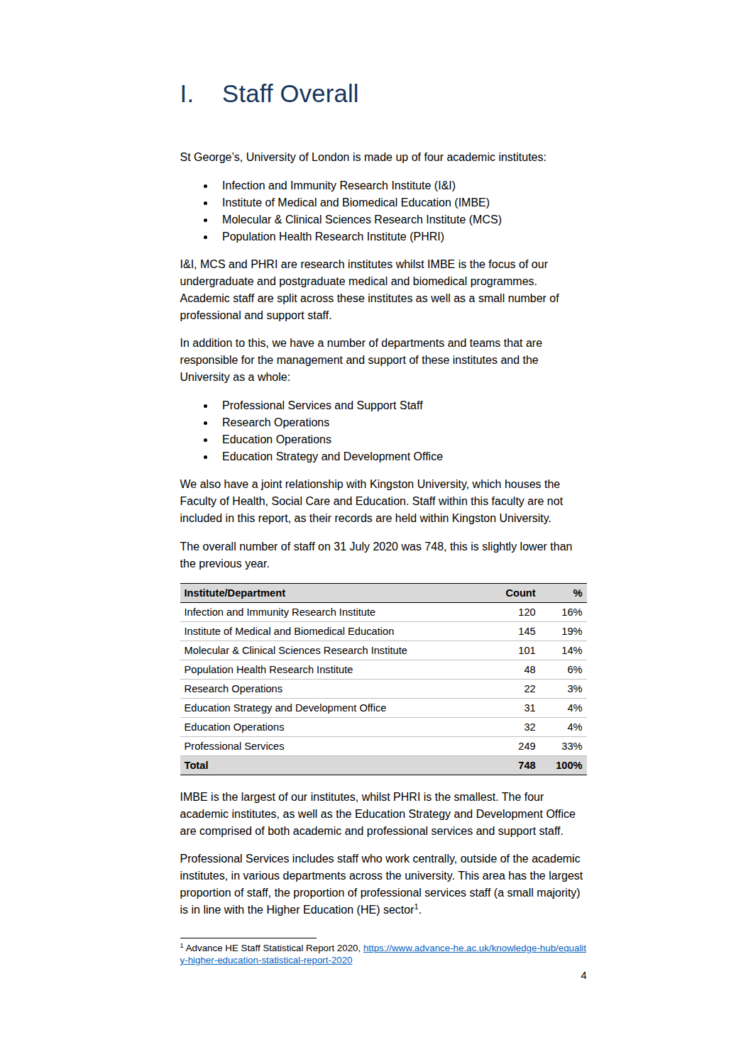I. Staff Overall
St George’s, University of London is made up of four academic institutes:
Infection and Immunity Research Institute (I&I)
Institute of Medical and Biomedical Education (IMBE)
Molecular & Clinical Sciences Research Institute (MCS)
Population Health Research Institute (PHRI)
I&I, MCS and PHRI are research institutes whilst IMBE is the focus of our undergraduate and postgraduate medical and biomedical programmes. Academic staff are split across these institutes as well as a small number of professional and support staff.
In addition to this, we have a number of departments and teams that are responsible for the management and support of these institutes and the University as a whole:
Professional Services and Support Staff
Research Operations
Education Operations
Education Strategy and Development Office
We also have a joint relationship with Kingston University, which houses the Faculty of Health, Social Care and Education. Staff within this faculty are not included in this report, as their records are held within Kingston University.
The overall number of staff on 31 July 2020 was 748, this is slightly lower than the previous year.
| Institute/Department | Count | % |
| --- | --- | --- |
| Infection and Immunity Research Institute | 120 | 16% |
| Institute of Medical and Biomedical Education | 145 | 19% |
| Molecular & Clinical Sciences Research Institute | 101 | 14% |
| Population Health Research Institute | 48 | 6% |
| Research Operations | 22 | 3% |
| Education Strategy and Development Office | 31 | 4% |
| Education Operations | 32 | 4% |
| Professional Services | 249 | 33% |
| Total | 748 | 100% |
IMBE is the largest of our institutes, whilst PHRI is the smallest. The four academic institutes, as well as the Education Strategy and Development Office are comprised of both academic and professional services and support staff.
Professional Services includes staff who work centrally, outside of the academic institutes, in various departments across the university. This area has the largest proportion of staff, the proportion of professional services staff (a small majority) is in line with the Higher Education (HE) sector1.
1 Advance HE Staff Statistical Report 2020, https://www.advance-he.ac.uk/knowledge-hub/equality-higher-education-statistical-report-2020
4